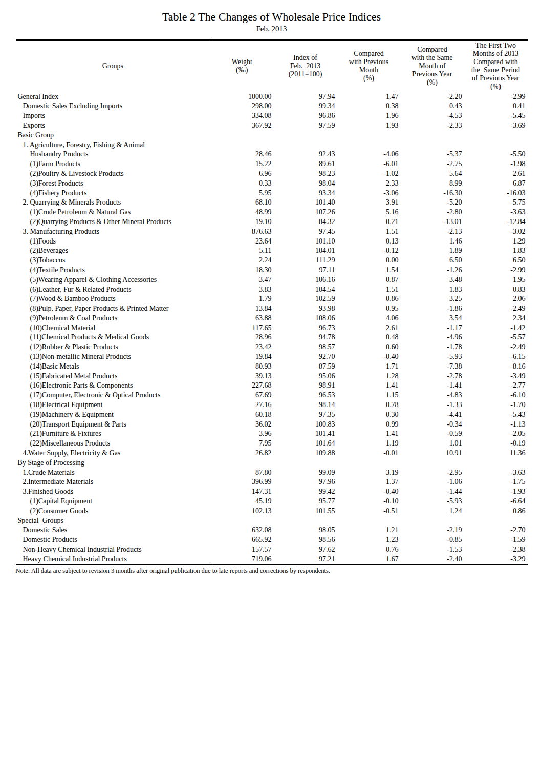Table 2 The Changes of Wholesale Price Indices
Feb. 2013
| Groups | Weight (‰) | Index of Feb. 2013 (2011=100) | Compared with Previous Month (%) | Compared with the Same Month of Previous Year (%) | The First Two Months of 2013 Compared with the Same Period of Previous Year (%) |
| --- | --- | --- | --- | --- | --- |
| General Index | 1000.00 | 97.94 | 1.47 | -2.20 | -2.99 |
| Domestic Sales Excluding Imports | 298.00 | 99.34 | 0.38 | 0.43 | 0.41 |
| Imports | 334.08 | 96.86 | 1.96 | -4.53 | -5.45 |
| Exports | 367.92 | 97.59 | 1.93 | -2.33 | -3.69 |
| Basic Group | | | | | |
| 1. Agriculture, Forestry, Fishing & Animal | | | | | |
| Husbandry Products | 28.46 | 92.43 | -4.06 | -5.37 | -5.50 |
| (1)Farm Products | 15.22 | 89.61 | -6.01 | -2.75 | -1.98 |
| (2)Poultry & Livestock Products | 6.96 | 98.23 | -1.02 | 5.64 | 2.61 |
| (3)Forest Products | 0.33 | 98.04 | 2.33 | 8.99 | 6.87 |
| (4)Fishery Products | 5.95 | 93.34 | -3.06 | -16.30 | -16.03 |
| 2. Quarrying & Minerals Products | 68.10 | 101.40 | 3.91 | -5.20 | -5.75 |
| (1)Crude Petroleum & Natural Gas | 48.99 | 107.26 | 5.16 | -2.80 | -3.63 |
| (2)Quarrying Products & Other Mineral Products | 19.10 | 84.32 | 0.21 | -13.01 | -12.84 |
| 3. Manufacturing Products | 876.63 | 97.45 | 1.51 | -2.13 | -3.02 |
| (1)Foods | 23.64 | 101.10 | 0.13 | 1.46 | 1.29 |
| (2)Beverages | 5.11 | 104.01 | -0.12 | 1.89 | 1.83 |
| (3)Tobaccos | 2.24 | 111.29 | 0.00 | 6.50 | 6.50 |
| (4)Textile Products | 18.30 | 97.11 | 1.54 | -1.26 | -2.99 |
| (5)Wearing Apparel & Clothing Accessories | 3.47 | 106.16 | 0.87 | 3.48 | 1.95 |
| (6)Leather, Fur & Related Products | 3.83 | 104.54 | 1.51 | 1.83 | 0.83 |
| (7)Wood & Bamboo Products | 1.79 | 102.59 | 0.86 | 3.25 | 2.06 |
| (8)Pulp, Paper, Paper Products & Printed Matter | 13.84 | 93.98 | 0.95 | -1.86 | -2.49 |
| (9)Petroleum & Coal Products | 63.88 | 108.06 | 4.06 | 3.54 | 2.34 |
| (10)Chemical Material | 117.65 | 96.73 | 2.61 | -1.17 | -1.42 |
| (11)Chemical Products & Medical Goods | 28.96 | 94.78 | 0.48 | -4.96 | -5.57 |
| (12)Rubber & Plastic Products | 23.42 | 98.57 | 0.60 | -1.78 | -2.49 |
| (13)Non-metallic Mineral Products | 19.84 | 92.70 | -0.40 | -5.93 | -6.15 |
| (14)Basic Metals | 80.93 | 87.59 | 1.71 | -7.38 | -8.16 |
| (15)Fabricated Metal Products | 39.13 | 95.06 | 1.28 | -2.78 | -3.49 |
| (16)Electronic Parts & Components | 227.68 | 98.91 | 1.41 | -1.41 | -2.77 |
| (17)Computer, Electronic & Optical Products | 67.69 | 96.53 | 1.15 | -4.83 | -6.10 |
| (18)Electrical Equipment | 27.16 | 98.14 | 0.78 | -1.33 | -1.70 |
| (19)Machinery & Equipment | 60.18 | 97.35 | 0.30 | -4.41 | -5.43 |
| (20)Transport Equipment & Parts | 36.02 | 100.83 | 0.99 | -0.34 | -1.13 |
| (21)Furniture & Fixtures | 3.96 | 101.41 | 1.41 | -0.59 | -2.05 |
| (22)Miscellaneous Products | 7.95 | 101.64 | 1.19 | 1.01 | -0.19 |
| 4.Water Supply, Electricity & Gas | 26.82 | 109.88 | -0.01 | 10.91 | 11.36 |
| By Stage of Processing | | | | | |
| 1.Crude Materials | 87.80 | 99.09 | 3.19 | -2.95 | -3.63 |
| 2.Intermediate Materials | 396.99 | 97.96 | 1.37 | -1.06 | -1.75 |
| 3.Finished Goods | 147.31 | 99.42 | -0.40 | -1.44 | -1.93 |
| (1)Capital Equipment | 45.19 | 95.77 | -0.10 | -5.93 | -6.64 |
| (2)Consumer Goods | 102.13 | 101.55 | -0.51 | 1.24 | 0.86 |
| Special Groups | | | | | |
| Domestic Sales | 632.08 | 98.05 | 1.21 | -2.19 | -2.70 |
| Domestic Products | 665.92 | 98.56 | 1.23 | -0.85 | -1.59 |
| Non-Heavy Chemical Industrial Products | 157.57 | 97.62 | 0.76 | -1.53 | -2.38 |
| Heavy Chemical Industrial Products | 719.06 | 97.21 | 1.67 | -2.40 | -3.29 |
Note: All data are subject to revision 3 months after original publication due to late reports and corrections by respondents.